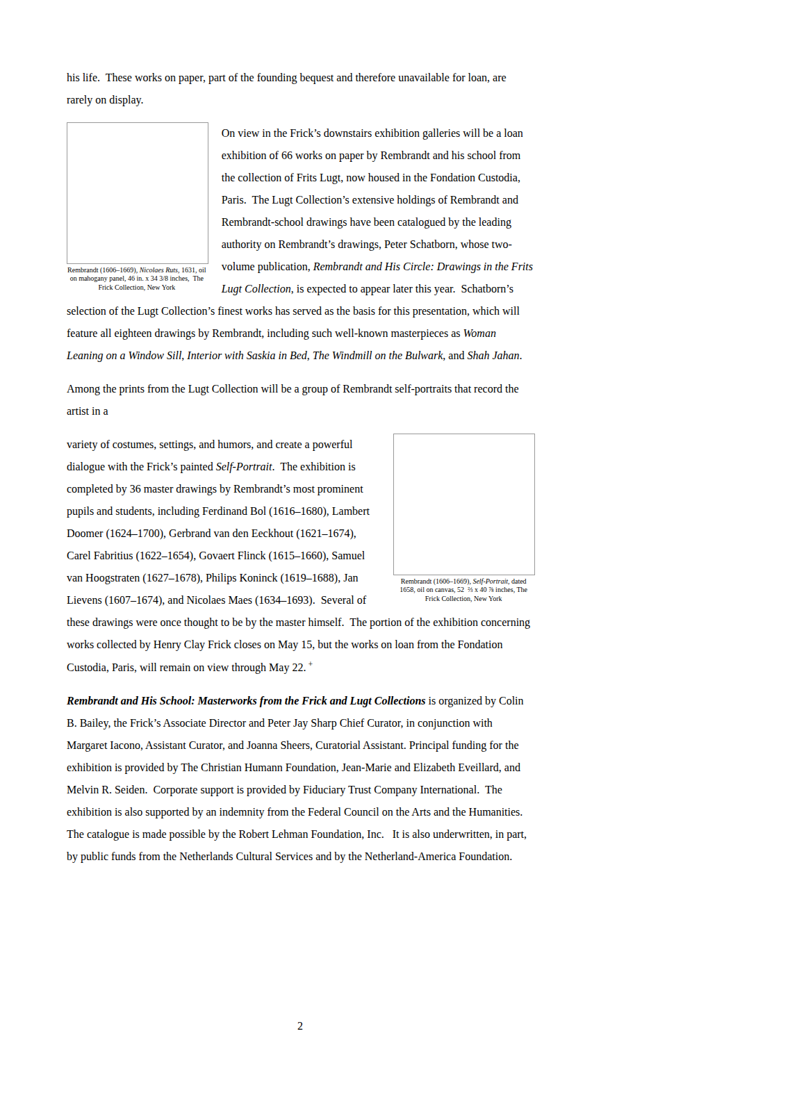his life. These works on paper, part of the founding bequest and therefore unavailable for loan, are rarely on display.
Rembrandt (1606–1669), Nicolaes Ruts, 1631, oil on mahogany panel, 46 in. x 34 3/8 inches, The Frick Collection, New York
On view in the Frick’s downstairs exhibition galleries will be a loan exhibition of 66 works on paper by Rembrandt and his school from the collection of Frits Lugt, now housed in the Fondation Custodia, Paris. The Lugt Collection’s extensive holdings of Rembrandt and Rembrandt-school drawings have been catalogued by the leading authority on Rembrandt’s drawings, Peter Schatborn, whose two-volume publication, Rembrandt and His Circle: Drawings in the Frits Lugt Collection, is expected to appear later this year. Schatborn’s selection of the Lugt Collection’s finest works has served as the basis for this presentation, which will feature all eighteen drawings by Rembrandt, including such well-known masterpieces as Woman Leaning on a Window Sill, Interior with Saskia in Bed, The Windmill on the Bulwark, and Shah Jahan.
Among the prints from the Lugt Collection will be a group of Rembrandt self-portraits that record the artist in a
Rembrandt (1606–1669), Self-Portrait, dated 1658, oil on canvas, 52 ⅔ x 40 ⅞ inches, The Frick Collection, New York
variety of costumes, settings, and humors, and create a powerful dialogue with the Frick’s painted Self-Portrait. The exhibition is completed by 36 master drawings by Rembrandt’s most prominent pupils and students, including Ferdinand Bol (1616–1680), Lambert Doomer (1624–1700), Gerbrand van den Eeckhout (1621–1674), Carel Fabritius (1622–1654), Govaert Flinck (1615–1660), Samuel van Hoogstraten (1627–1678), Philips Koninck (1619–1688), Jan Lievens (1607–1674), and Nicolaes Maes (1634–1693). Several of these drawings were once thought to be by the master himself. The portion of the exhibition concerning works collected by Henry Clay Frick closes on May 15, but the works on loan from the Fondation Custodia, Paris, will remain on view through May 22. +
Rembrandt and His School: Masterworks from the Frick and Lugt Collections is organized by Colin B. Bailey, the Frick’s Associate Director and Peter Jay Sharp Chief Curator, in conjunction with Margaret Iacono, Assistant Curator, and Joanna Sheers, Curatorial Assistant. Principal funding for the exhibition is provided by The Christian Humann Foundation, Jean-Marie and Elizabeth Eveillard, and Melvin R. Seiden. Corporate support is provided by Fiduciary Trust Company International. The exhibition is also supported by an indemnity from the Federal Council on the Arts and the Humanities. The catalogue is made possible by the Robert Lehman Foundation, Inc. It is also underwritten, in part, by public funds from the Netherlands Cultural Services and by the Netherland-America Foundation.
2